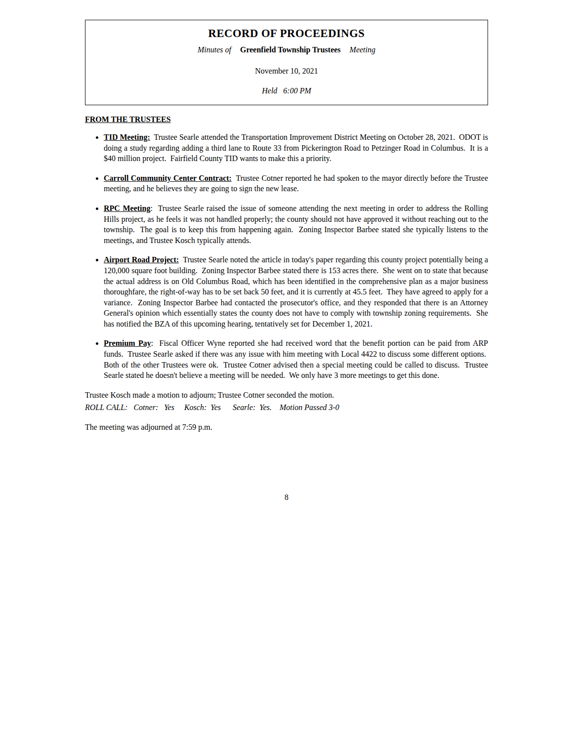RECORD OF PROCEEDINGS
Minutes of Greenfield Township Trustees Meeting
November 10, 2021
Held 6:00 PM
FROM THE TRUSTEES
TID Meeting: Trustee Searle attended the Transportation Improvement District Meeting on October 28, 2021. ODOT is doing a study regarding adding a third lane to Route 33 from Pickerington Road to Petzinger Road in Columbus. It is a $40 million project. Fairfield County TID wants to make this a priority.
Carroll Community Center Contract: Trustee Cotner reported he had spoken to the mayor directly before the Trustee meeting, and he believes they are going to sign the new lease.
RPC Meeting: Trustee Searle raised the issue of someone attending the next meeting in order to address the Rolling Hills project, as he feels it was not handled properly; the county should not have approved it without reaching out to the township. The goal is to keep this from happening again. Zoning Inspector Barbee stated she typically listens to the meetings, and Trustee Kosch typically attends.
Airport Road Project: Trustee Searle noted the article in today's paper regarding this county project potentially being a 120,000 square foot building. Zoning Inspector Barbee stated there is 153 acres there. She went on to state that because the actual address is on Old Columbus Road, which has been identified in the comprehensive plan as a major business thoroughfare, the right-of-way has to be set back 50 feet, and it is currently at 45.5 feet. They have agreed to apply for a variance. Zoning Inspector Barbee had contacted the prosecutor's office, and they responded that there is an Attorney General's opinion which essentially states the county does not have to comply with township zoning requirements. She has notified the BZA of this upcoming hearing, tentatively set for December 1, 2021.
Premium Pay: Fiscal Officer Wyne reported she had received word that the benefit portion can be paid from ARP funds. Trustee Searle asked if there was any issue with him meeting with Local 4422 to discuss some different options. Both of the other Trustees were ok. Trustee Cotner advised then a special meeting could be called to discuss. Trustee Searle stated he doesn't believe a meeting will be needed. We only have 3 more meetings to get this done.
Trustee Kosch made a motion to adjourn; Trustee Cotner seconded the motion.
ROLL CALL: Cotner: Yes Kosch: Yes Searle: Yes. Motion Passed 3-0
The meeting was adjourned at 7:59 p.m.
8